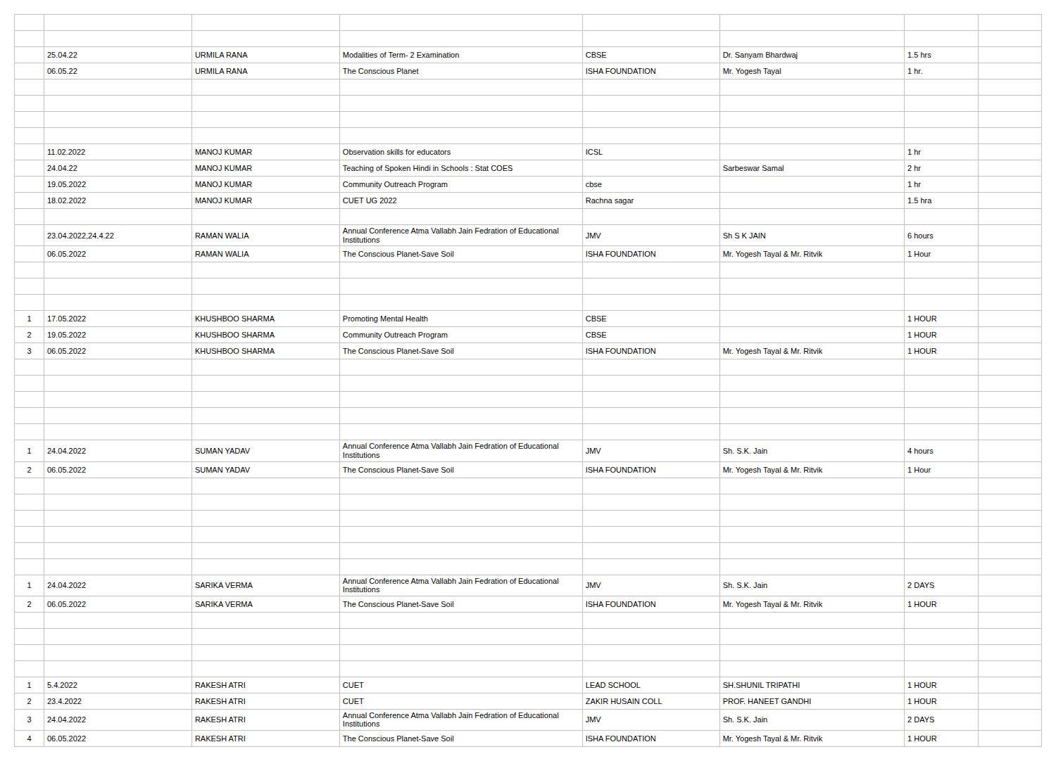| | 25.04.22 | URMILA RANA | Modalities of Term- 2 Examination | CBSE | Dr. Sanyam Bhardwaj | 1.5 hrs | |
| | 06.05.22 | URMILA RANA | The Conscious Planet | ISHA FOUNDATION | Mr. Yogesh Tayal | 1 hr. | |
| | 11.02.2022 | MANOJ KUMAR | Observation skills for educators | ICSL | | 1 hr | |
| | 24.04.22 | MANOJ KUMAR | Teaching of Spoken Hindi in Schools : Stat COES | | Sarbeswar Samal | 2 hr | |
| | 19.05.2022 | MANOJ KUMAR | Community Outreach Program | cbse | | 1 hr | |
| | 18.02.2022 | MANOJ KUMAR | CUET UG 2022 | Rachna sagar | | 1.5 hra | |
| | 23.04.2022,24.4.22 | RAMAN WALIA | Annual Conference Atma Vallabh Jain Fedration of Educational Institutions | JMV | Sh S K JAIN | 6 hours | |
| | 06.05.2022 | RAMAN WALIA | The Conscious Planet-Save Soil | ISHA FOUNDATION | Mr. Yogesh Tayal & Mr. Ritvik | 1 Hour | |
| 1 | 17.05.2022 | KHUSHBOO SHARMA | Promoting Mental Health | CBSE | | 1 HOUR | |
| 2 | 19.05.2022 | KHUSHBOO SHARMA | Community Outreach Program | CBSE | | 1 HOUR | |
| 3 | 06.05.2022 | KHUSHBOO SHARMA | The Conscious Planet-Save Soil | ISHA FOUNDATION | Mr. Yogesh Tayal & Mr. Ritvik | 1 HOUR | |
| 1 | 24.04.2022 | SUMAN YADAV | Annual Conference Atma Vallabh Jain Fedration of Educational Institutions | JMV | Sh. S.K. Jain | 4 hours | |
| 2 | 06.05.2022 | SUMAN YADAV | The Conscious Planet-Save Soil | ISHA FOUNDATION | Mr. Yogesh Tayal & Mr. Ritvik | 1 Hour | |
| 1 | 24.04.2022 | SARIKA VERMA | Annual Conference Atma Vallabh Jain Fedration of Educational Institutions | JMV | Sh. S.K. Jain | 2 DAYS | |
| 2 | 06.05.2022 | SARIKA VERMA | The Conscious Planet-Save Soil | ISHA FOUNDATION | Mr. Yogesh Tayal & Mr. Ritvik | 1 HOUR | |
| 1 | 5.4.2022 | RAKESH ATRI | CUET | LEAD SCHOOL | SH.SHUNIL TRIPATHI | 1 HOUR | |
| 2 | 23.4.2022 | RAKESH ATRI | CUET | ZAKIR HUSAIN COLL | PROF. HANEET GANDHI | 1 HOUR | |
| 3 | 24.04.2022 | RAKESH ATRI | Annual Conference Atma Vallabh Jain Fedration of Educational Institutions | JMV | Sh. S.K. Jain | 2 DAYS | |
| 4 | 06.05.2022 | RAKESH ATRI | The Conscious Planet-Save Soil | ISHA FOUNDATION | Mr. Yogesh Tayal & Mr. Ritvik | 1 HOUR | |